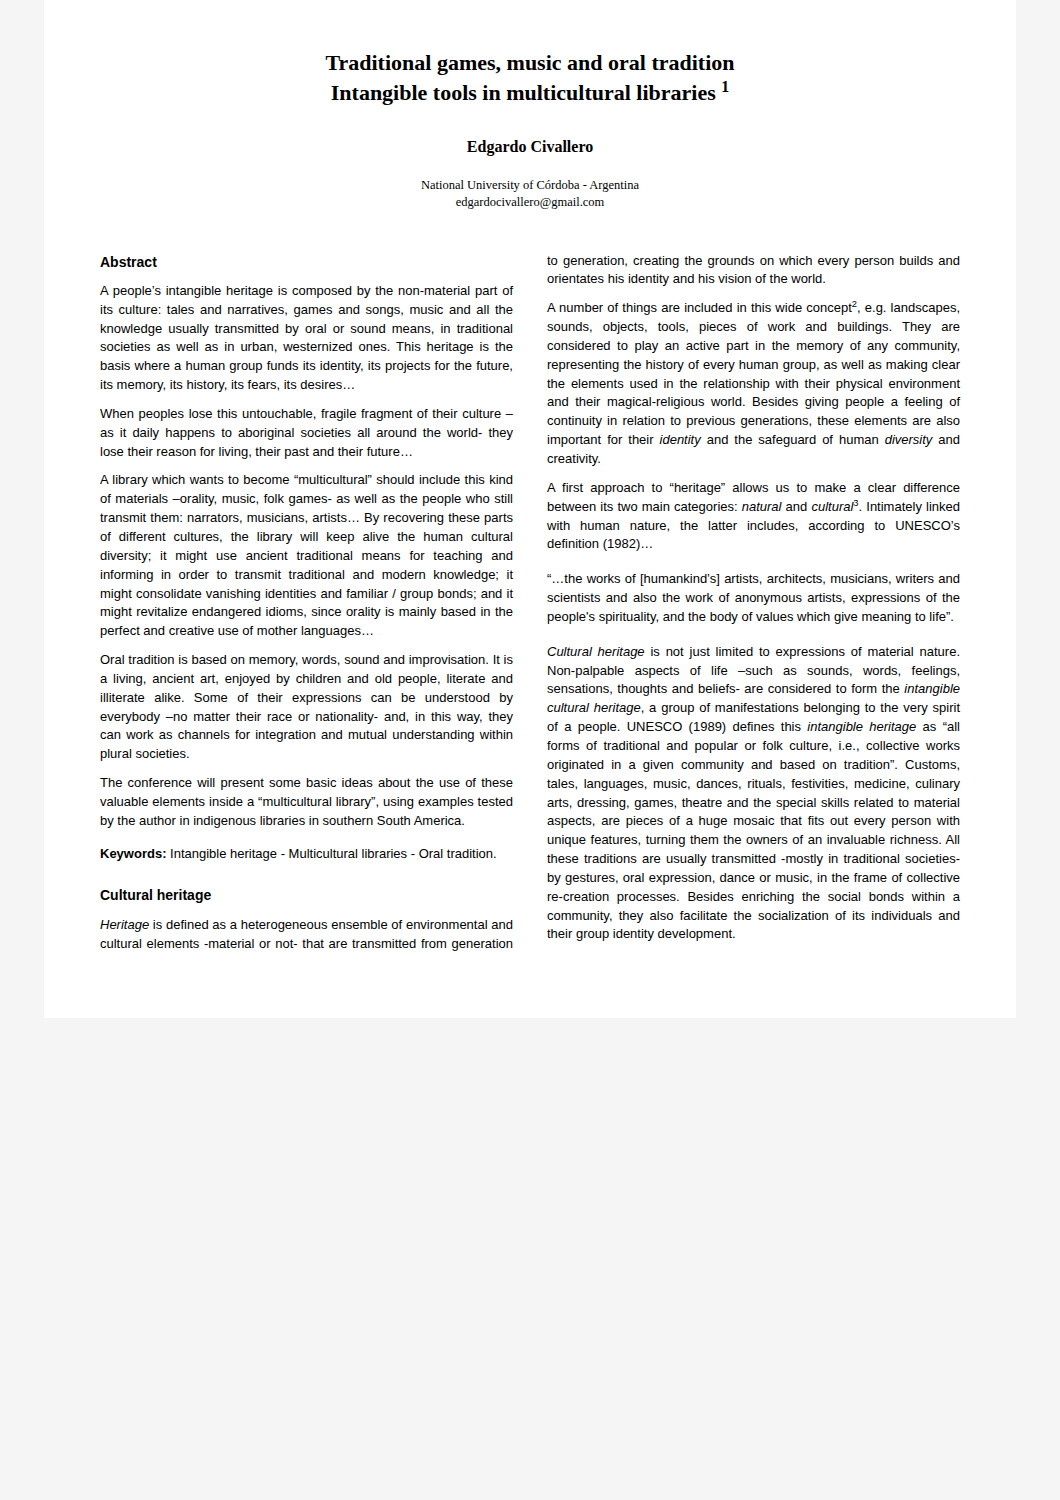Traditional games, music and oral tradition Intangible tools in multicultural libraries 1
Edgardo Civallero
National University of Córdoba - Argentina
edgardocivallero@gmail.com
Abstract
A people’s intangible heritage is composed by the non-material part of its culture: tales and narratives, games and songs, music and all the knowledge usually transmitted by oral or sound means, in traditional societies as well as in urban, westernized ones. This heritage is the basis where a human group funds its identity, its projects for the future, its memory, its history, its fears, its desires…
When peoples lose this untouchable, fragile fragment of their culture –as it daily happens to aboriginal societies all around the world- they lose their reason for living, their past and their future…
A library which wants to become “multicultural” should include this kind of materials –orality, music, folk games- as well as the people who still transmit them: narrators, musicians, artists… By recovering these parts of different cultures, the library will keep alive the human cultural diversity; it might use ancient traditional means for teaching and informing in order to transmit traditional and modern knowledge; it might consolidate vanishing identities and familiar / group bonds; and it might revitalize endangered idioms, since orality is mainly based in the perfect and creative use of mother languages…
Oral tradition is based on memory, words, sound and improvisation. It is a living, ancient art, enjoyed by children and old people, literate and illiterate alike. Some of their expressions can be understood by everybody –no matter their race or nationality- and, in this way, they can work as channels for integration and mutual understanding within plural societies.
The conference will present some basic ideas about the use of these valuable elements inside a “multicultural library”, using examples tested by the author in indigenous libraries in southern South America.
Keywords: Intangible heritage - Multicultural libraries - Oral tradition.
Cultural heritage
Heritage is defined as a heterogeneous ensemble of environmental and cultural elements -material or not- that are transmitted from generation to generation, creating the grounds on which every person builds and orientates his identity and his vision of the world.
A number of things are included in this wide concept2, e.g. landscapes, sounds, objects, tools, pieces of work and buildings. They are considered to play an active part in the memory of any community, representing the history of every human group, as well as making clear the elements used in the relationship with their physical environment and their magical-religious world. Besides giving people a feeling of continuity in relation to previous generations, these elements are also important for their identity and the safeguard of human diversity and creativity.
A first approach to “heritage” allows us to make a clear difference between its two main categories: natural and cultural3. Intimately linked with human nature, the latter includes, according to UNESCO’s definition (1982)…
“…the works of [humankind’s] artists, architects, musicians, writers and scientists and also the work of anonymous artists, expressions of the people's spirituality, and the body of values which give meaning to life”.
Cultural heritage is not just limited to expressions of material nature. Non-palpable aspects of life –such as sounds, words, feelings, sensations, thoughts and beliefs- are considered to form the intangible cultural heritage, a group of manifestations belonging to the very spirit of a people. UNESCO (1989) defines this intangible heritage as “all forms of traditional and popular or folk culture, i.e., collective works originated in a given community and based on tradition”. Customs, tales, languages, music, dances, rituals, festivities, medicine, culinary arts, dressing, games, theatre and the special skills related to material aspects, are pieces of a huge mosaic that fits out every person with unique features, turning them the owners of an invaluable richness. All these traditions are usually transmitted -mostly in traditional societies- by gestures, oral expression, dance or music, in the frame of collective re-creation processes. Besides enriching the social bonds within a community, they also facilitate the socialization of its individuals and their group identity development.